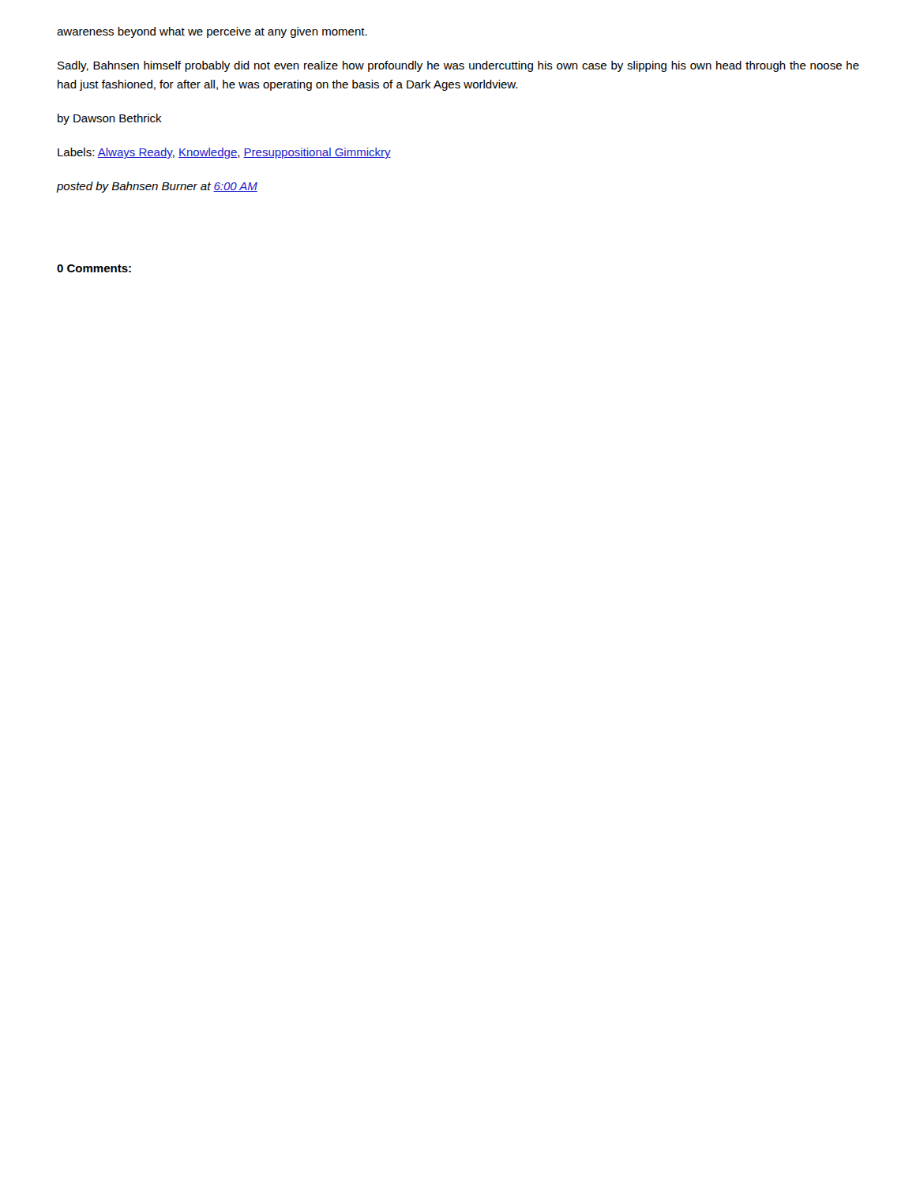awareness beyond what we perceive at any given moment.
Sadly, Bahnsen himself probably did not even realize how profoundly he was undercutting his own case by slipping his own head through the noose he had just fashioned, for after all, he was operating on the basis of a Dark Ages worldview.
by Dawson Bethrick
Labels: Always Ready, Knowledge, Presuppositional Gimmickry
posted by Bahnsen Burner at 6:00 AM
0 Comments: